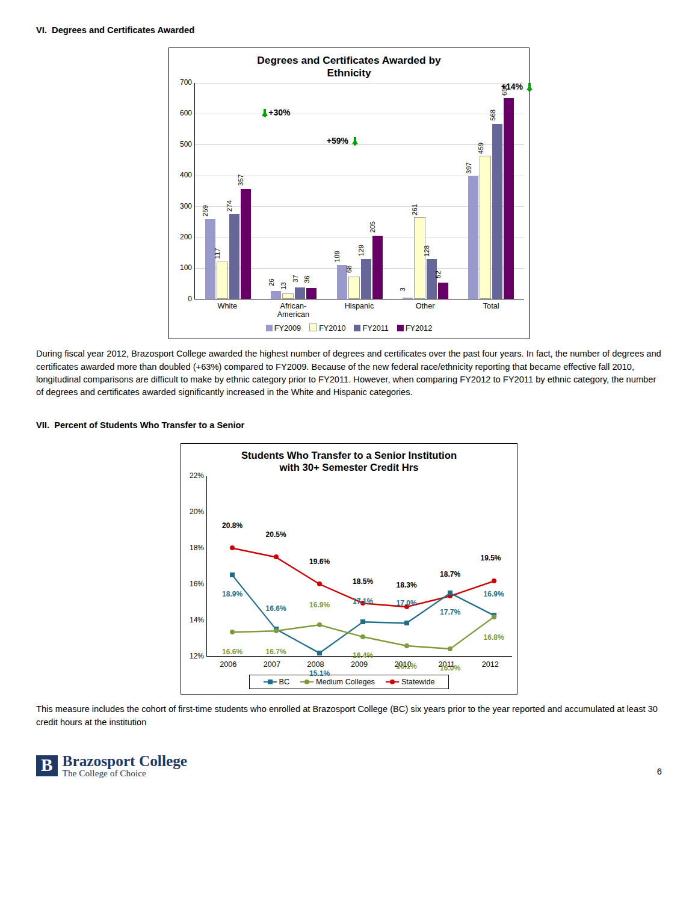VI. Degrees and Certificates Awarded
Degrees and Certificates Awarded by
Ethnicity
700 600 500 400 300 200 100 0
+30%
+59%
+14%
259
117
274
357
26
13
37
36
109
68
129
205
3
261
128
52
397
459
568
650
White
African-
American
Hispanic
Other
Total
FY2009
FY2010
FY2011
FY2012
During fiscal year 2012, Brazosport College awarded the highest number of degrees and certificates over the past four years. In fact, the number of degrees and certificates awarded more than doubled (+63%) compared to FY2009. Because of the new federal race/ethnicity reporting that became effective fall 2010, longitudinal comparisons are difficult to make by ethnic category prior to FY2011. However, when comparing FY2012 to FY2011 by ethnic category, the number of degrees and certificates awarded significantly increased in the White and Hispanic categories.
VII. Percent of Students Who Transfer to a Senior
Students Who Transfer to a Senior Institution
with 30+ Semester Credit Hrs
22% 20% 18% 16% 14% 12%
20.8%
20.5%
19.6%
18.5%
18.3%
18.7%
19.5%
18.9%
16.6%
15.1%
17.1%
17.0%
17.7%
16.9%
16.6%
16.7%
16.9%
16.4%
16.1%
16.0%
16.8%
2006
2007
2008
2009
2010
2011
2012
BC
Medium Colleges
Statewide
This measure includes the cohort of first-time students who enrolled at Brazosport College (BC) six years prior to the year reported and accumulated at least 30 credit hours at the institution
B
Brazosport College
The College of Choice
6